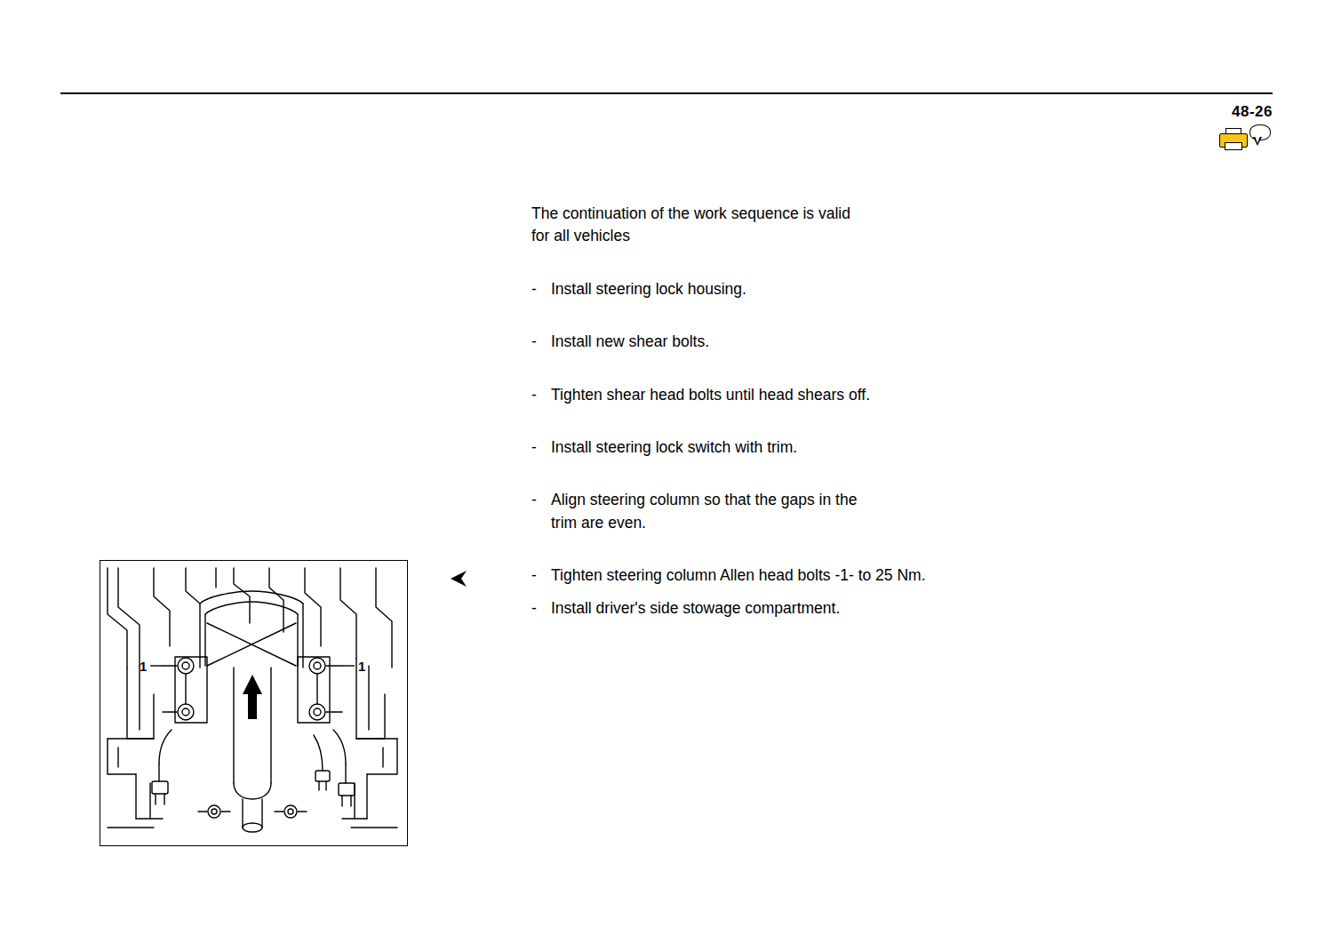48-26
The continuation of the work sequence is valid
for all vehicles
Install steering lock housing.
Install new shear bolts.
Tighten shear head bolts until head shears off.
Install steering lock switch with trim.
Align steering column so that the gaps in the
trim are even.
Tighten steering column Allen head bolts -1- to 25 Nm.
Install driver's side stowage compartment.
1 1